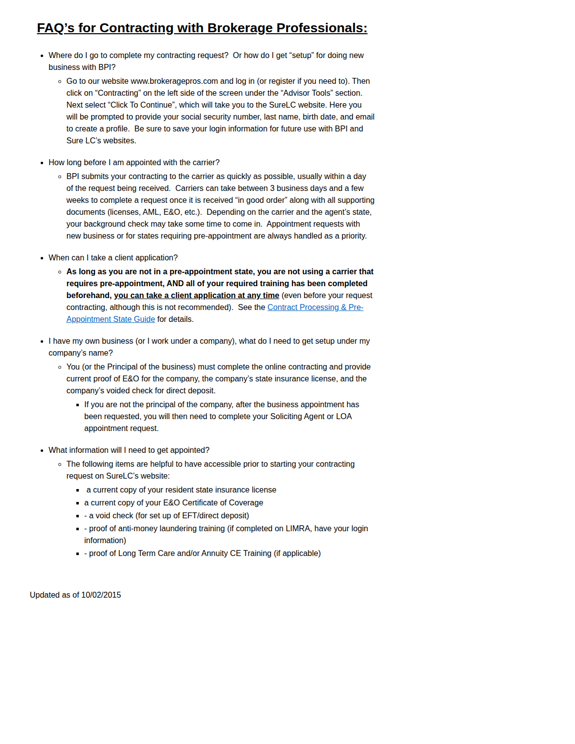FAQ’s for Contracting with Brokerage Professionals:
Where do I go to complete my contracting request? Or how do I get “setup” for doing new business with BPI?
Go to our website www.brokeragepros.com and log in (or register if you need to). Then click on “Contracting” on the left side of the screen under the “Advisor Tools” section. Next select “Click To Continue”, which will take you to the SureLC website. Here you will be prompted to provide your social security number, last name, birth date, and email to create a profile. Be sure to save your login information for future use with BPI and Sure LC’s websites.
How long before I am appointed with the carrier?
BPI submits your contracting to the carrier as quickly as possible, usually within a day of the request being received. Carriers can take between 3 business days and a few weeks to complete a request once it is received “in good order” along with all supporting documents (licenses, AML, E&O, etc.). Depending on the carrier and the agent’s state, your background check may take some time to come in. Appointment requests with new business or for states requiring pre-appointment are always handled as a priority.
When can I take a client application?
As long as you are not in a pre-appointment state, you are not using a carrier that requires pre-appointment, AND all of your required training has been completed beforehand, you can take a client application at any time (even before your request contracting, although this is not recommended). See the Contract Processing & Pre-Appointment State Guide for details.
I have my own business (or I work under a company), what do I need to get setup under my company’s name?
You (or the Principal of the business) must complete the online contracting and provide current proof of E&O for the company, the company’s state insurance license, and the company’s voided check for direct deposit.
If you are not the principal of the company, after the business appointment has been requested, you will then need to complete your Soliciting Agent or LOA appointment request.
What information will I need to get appointed?
The following items are helpful to have accessible prior to starting your contracting request on SureLC’s website:
a current copy of your resident state insurance license
a current copy of your E&O Certificate of Coverage
- a void check (for set up of EFT/direct deposit)
- proof of anti-money laundering training (if completed on LIMRA, have your login information)
- proof of Long Term Care and/or Annuity CE Training (if applicable)
Updated as of 10/02/2015